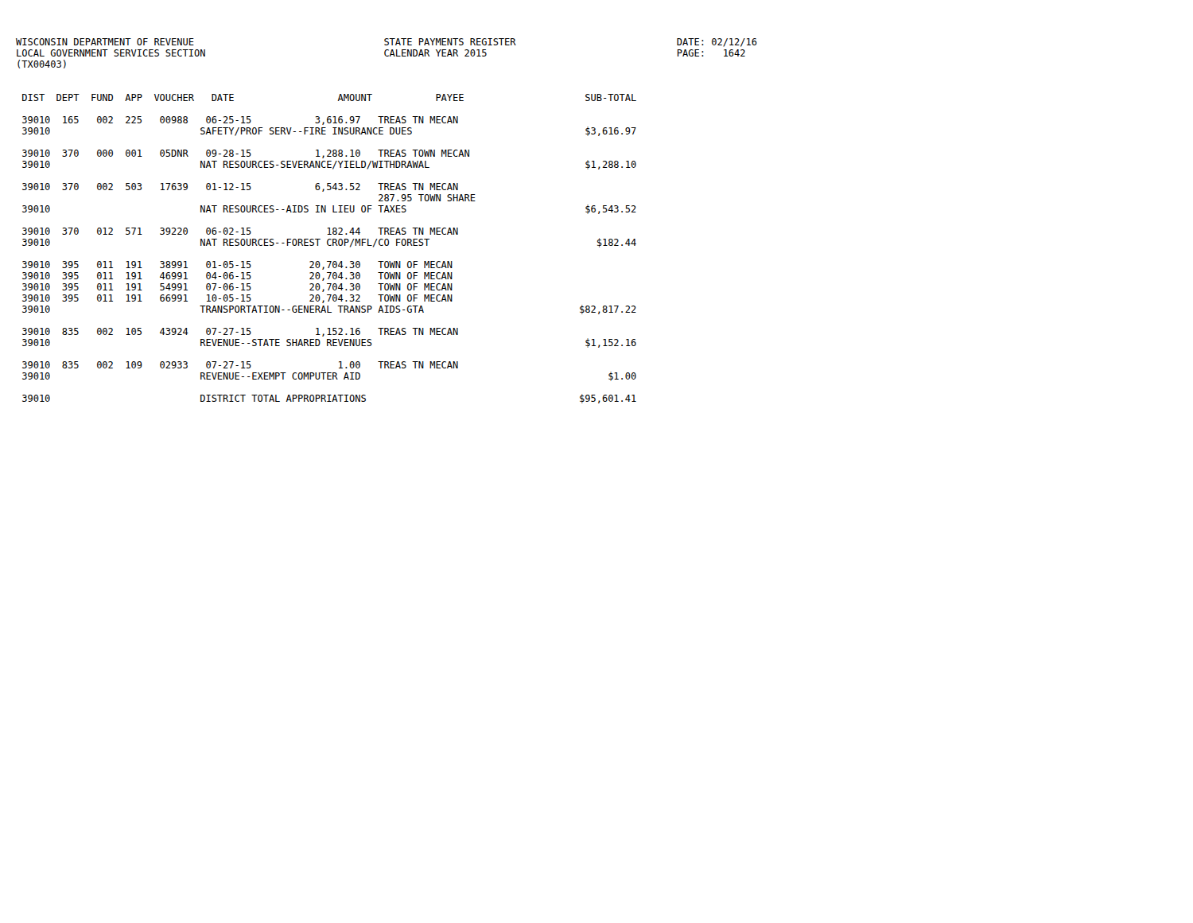WISCONSIN DEPARTMENT OF REVENUE                                 STATE PAYMENTS REGISTER                            DATE: 02/12/16
LOCAL GOVERNMENT SERVICES SECTION                               CALENDAR YEAR 2015                                 PAGE:   1642
(TX00403)


 DIST  DEPT  FUND  APP  VOUCHER   DATE                  AMOUNT           PAYEE                     SUB-TOTAL

 39010  165   002  225   00988   06-25-15           3,616.97   TREAS TN MECAN
 39010                          SAFETY/PROF SERV--FIRE INSURANCE DUES                              $3,616.97

 39010  370   000  001   05DNR   09-28-15           1,288.10   TREAS TOWN MECAN
 39010                          NAT RESOURCES-SEVERANCE/YIELD/WITHDRAWAL                           $1,288.10

 39010  370   002  503   17639   01-12-15           6,543.52   TREAS TN MECAN
                                                               287.95 TOWN SHARE
 39010                          NAT RESOURCES--AIDS IN LIEU OF TAXES                               $6,543.52

 39010  370   012  571   39220   06-02-15             182.44   TREAS TN MECAN
 39010                          NAT RESOURCES--FOREST CROP/MFL/CO FOREST                             $182.44

 39010  395   011  191   38991   01-05-15          20,704.30   TOWN OF MECAN
 39010  395   011  191   46991   04-06-15          20,704.30   TOWN OF MECAN
 39010  395   011  191   54991   07-06-15          20,704.30   TOWN OF MECAN
 39010  395   011  191   66991   10-05-15          20,704.32   TOWN OF MECAN
 39010                          TRANSPORTATION--GENERAL TRANSP AIDS-GTA                           $82,817.22

 39010  835   002  105   43924   07-27-15           1,152.16   TREAS TN MECAN
 39010                          REVENUE--STATE SHARED REVENUES                                     $1,152.16

 39010  835   002  109   02933   07-27-15               1.00   TREAS TN MECAN
 39010                          REVENUE--EXEMPT COMPUTER AID                                           $1.00

 39010                          DISTRICT TOTAL APPROPRIATIONS                                     $95,601.41